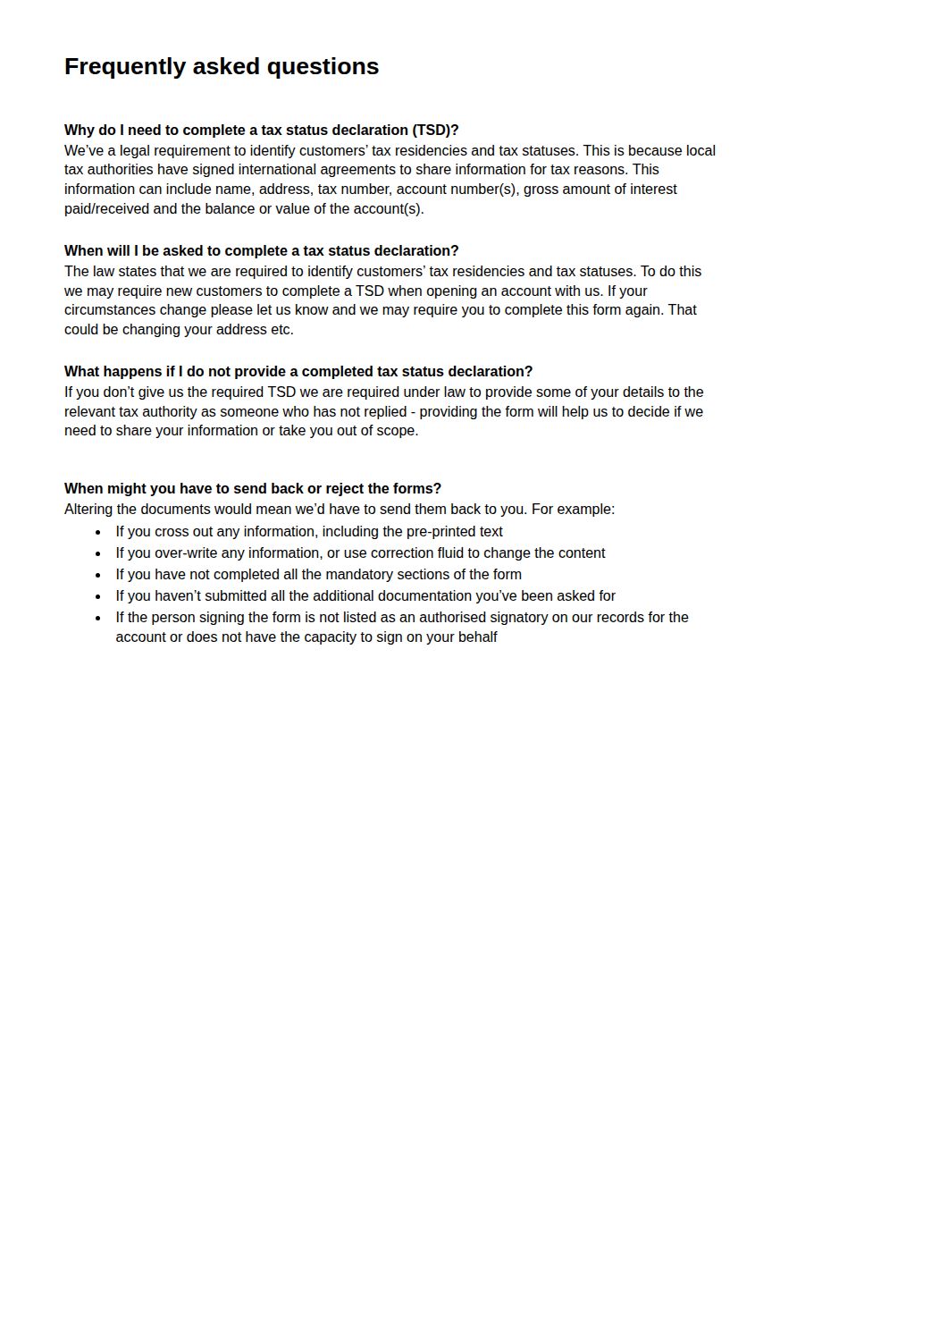Frequently asked questions
Why do I need to complete a tax status declaration (TSD)?
We’ve a legal requirement to identify customers’ tax residencies and tax statuses. This is because local tax authorities have signed international agreements to share information for tax reasons. This information can include name, address, tax number, account number(s), gross amount of interest paid/received and the balance or value of the account(s).
When will I be asked to complete a tax status declaration?
The law states that we are required to identify customers’ tax residencies and tax statuses. To do this we may require new customers to complete a TSD when opening an account with us. If your circumstances change please let us know and we may require you to complete this form again. That could be changing your address etc.
What happens if I do not provide a completed tax status declaration?
If you don’t give us the required TSD we are required under law to provide some of your details to the relevant tax authority as someone who has not replied - providing the form will help us to decide if we need to share your information or take you out of scope.
When might you have to send back or reject the forms?
Altering the documents would mean we’d have to send them back to you. For example:
If you cross out any information, including the pre-printed text
If you over-write any information, or use correction fluid to change the content
If you have not completed all the mandatory sections of the form
If you haven’t submitted all the additional documentation you’ve been asked for
If the person signing the form is not listed as an authorised signatory on our records for the account or does not have the capacity to sign on your behalf